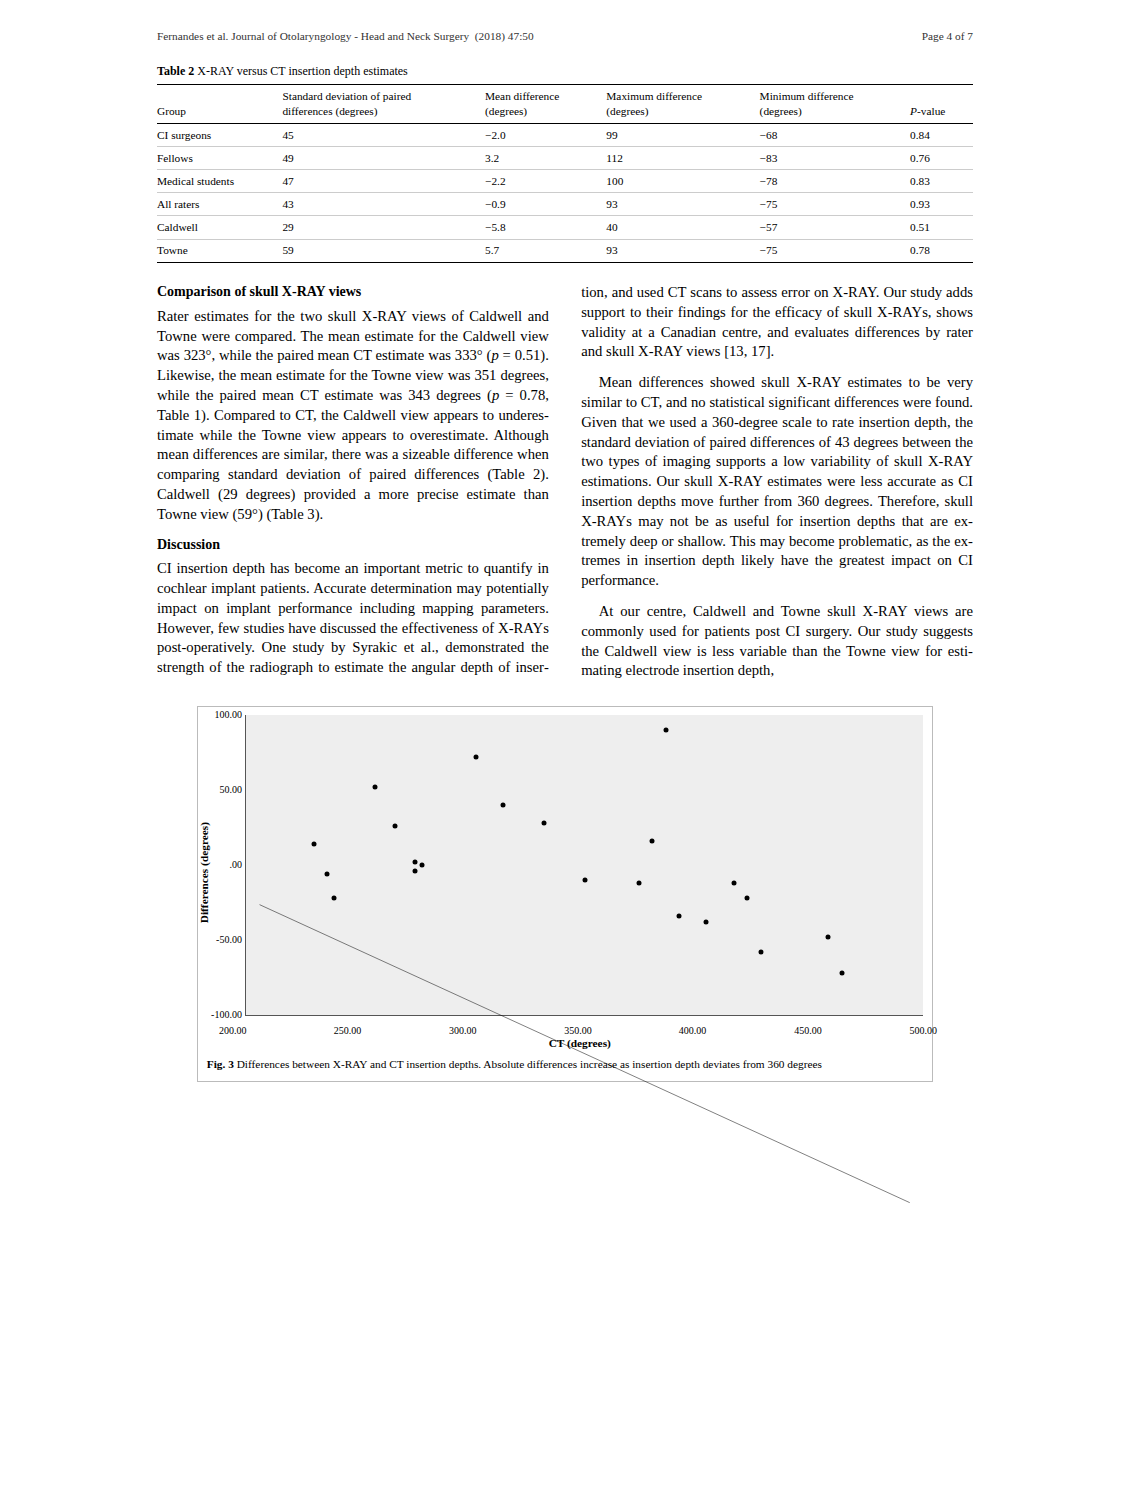Fernandes et al. Journal of Otolaryngology - Head and Neck Surgery (2018) 47:50
Page 4 of 7
Table 2 X-RAY versus CT insertion depth estimates
| Group | Standard deviation of paired differences (degrees) | Mean difference (degrees) | Maximum difference (degrees) | Minimum difference (degrees) | P -value |
| --- | --- | --- | --- | --- | --- |
| CI surgeons | 45 | −2.0 | 99 | −68 | 0.84 |
| Fellows | 49 | 3.2 | 112 | −83 | 0.76 |
| Medical students | 47 | −2.2 | 100 | −78 | 0.83 |
| All raters | 43 | −0.9 | 93 | −75 | 0.93 |
| Caldwell | 29 | −5.8 | 40 | −57 | 0.51 |
| Towne | 59 | 5.7 | 93 | −75 | 0.78 |
Comparison of skull X-RAY views
Rater estimates for the two skull X-RAY views of Caldwell and Towne were compared. The mean estimate for the Caldwell view was 323°, while the paired mean CT estimate was 333° (p = 0.51). Likewise, the mean estimate for the Towne view was 351 degrees, while the paired mean CT estimate was 343 degrees (p = 0.78, Table 1). Compared to CT, the Caldwell view appears to underestimate while the Towne view appears to overestimate. Although mean differences are similar, there was a sizeable difference when comparing standard deviation of paired differences (Table 2). Caldwell (29 degrees) provided a more precise estimate than Towne view (59°) (Table 3).
Discussion
CI insertion depth has become an important metric to quantify in cochlear implant patients. Accurate determination may potentially impact on implant performance including mapping parameters. However, few studies have discussed the effectiveness of X-RAYs post-operatively. One study by Syrakic et al., demonstrated the strength of the radiograph to estimate the angular depth of insertion, and used CT scans to assess error on X-RAY. Our study adds support to their findings for the efficacy of skull X-RAYs, shows validity at a Canadian centre, and evaluates differences by rater and skull X-RAY views [13, 17].
Mean differences showed skull X-RAY estimates to be very similar to CT, and no statistical significant differences were found. Given that we used a 360-degree scale to rate insertion depth, the standard deviation of paired differences of 43 degrees between the two types of imaging supports a low variability of skull X-RAY estimations. Our skull X-RAY estimates were less accurate as CI insertion depths move further from 360 degrees. Therefore, skull X-RAYs may not be as useful for insertion depths that are extremely deep or shallow. This may become problematic, as the extremes in insertion depth likely have the greatest impact on CI performance.
At our centre, Caldwell and Towne skull X-RAY views are commonly used for patients post CI surgery. Our study suggests the Caldwell view is less variable than the Towne view for estimating electrode insertion depth,
Differences (degrees)
100.00 50.00 .00 -50.00 -100.00
200.00 250.00 300.00 350.00 400.00 450.00 500.00
CT (degrees)
Fig. 3 Differences between X-RAY and CT insertion depths. Absolute differences increase as insertion depth deviates from 360 degrees